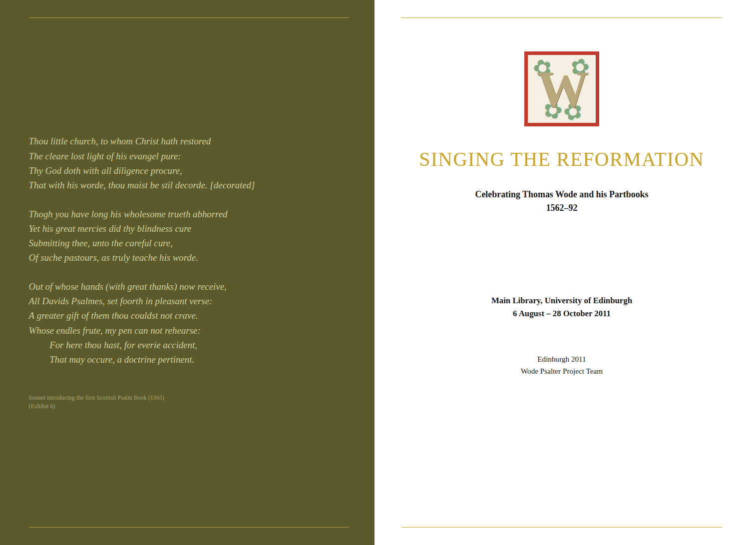Thou little church, to whom Christ hath restored
The cleare lost light of his evangel pure:
Thy God doth with all diligence procure,
That with his worde, thou maist be stil decorde. [decorated]
Thogh you have long his wholesome trueth abhorred
Yet his great mercies did thy blindness cure
Submitting thee, unto the careful cure,
Of suche pastours, as truly teache his worde.
Out of whose hands (with great thanks) now receive,
All Davids Psalmes, set foorth in pleasant verse:
A greater gift of them thou couldst not crave.
Whose endles frute, my pen can not rehearse:
For here thou hast, for everie accident, That may occure, a doctrine pertinent.
Sonnet introducing the first Scottish Psalm Book (1565) (Exhibit 6)
✿ ✿ ✿ ✿ W
Singing the Reformation
Celebrating Thomas Wode and his Partbooks
1562–92
Main Library, University of Edinburgh
6 August – 28 October 2011
Edinburgh 2011
Wode Psalter Project Team